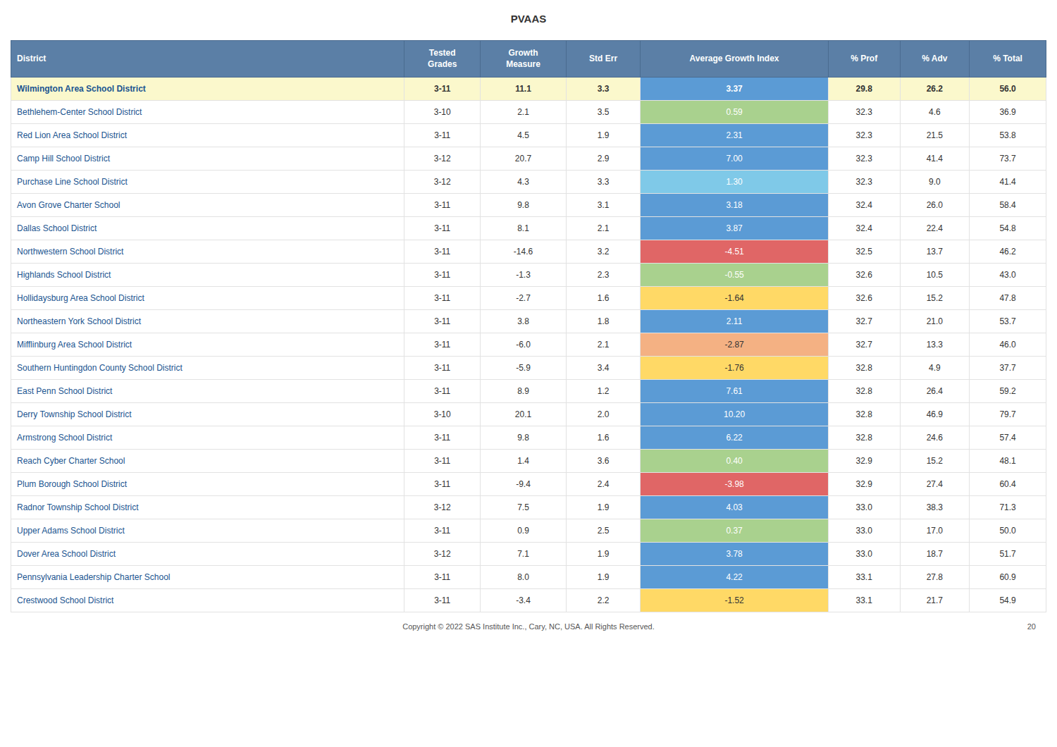PVAAS
| District | Tested Grades | Growth Measure | Std Err | Average Growth Index | % Prof | % Adv | % Total |
| --- | --- | --- | --- | --- | --- | --- | --- |
| Wilmington Area School District | 3-11 | 11.1 | 3.3 | 3.37 | 29.8 | 26.2 | 56.0 |
| Bethlehem-Center School District | 3-10 | 2.1 | 3.5 | 0.59 | 32.3 | 4.6 | 36.9 |
| Red Lion Area School District | 3-11 | 4.5 | 1.9 | 2.31 | 32.3 | 21.5 | 53.8 |
| Camp Hill School District | 3-12 | 20.7 | 2.9 | 7.00 | 32.3 | 41.4 | 73.7 |
| Purchase Line School District | 3-12 | 4.3 | 3.3 | 1.30 | 32.3 | 9.0 | 41.4 |
| Avon Grove Charter School | 3-11 | 9.8 | 3.1 | 3.18 | 32.4 | 26.0 | 58.4 |
| Dallas School District | 3-11 | 8.1 | 2.1 | 3.87 | 32.4 | 22.4 | 54.8 |
| Northwestern School District | 3-11 | -14.6 | 3.2 | -4.51 | 32.5 | 13.7 | 46.2 |
| Highlands School District | 3-11 | -1.3 | 2.3 | -0.55 | 32.6 | 10.5 | 43.0 |
| Hollidaysburg Area School District | 3-11 | -2.7 | 1.6 | -1.64 | 32.6 | 15.2 | 47.8 |
| Northeastern York School District | 3-11 | 3.8 | 1.8 | 2.11 | 32.7 | 21.0 | 53.7 |
| Mifflinburg Area School District | 3-11 | -6.0 | 2.1 | -2.87 | 32.7 | 13.3 | 46.0 |
| Southern Huntingdon County School District | 3-11 | -5.9 | 3.4 | -1.76 | 32.8 | 4.9 | 37.7 |
| East Penn School District | 3-11 | 8.9 | 1.2 | 7.61 | 32.8 | 26.4 | 59.2 |
| Derry Township School District | 3-10 | 20.1 | 2.0 | 10.20 | 32.8 | 46.9 | 79.7 |
| Armstrong School District | 3-11 | 9.8 | 1.6 | 6.22 | 32.8 | 24.6 | 57.4 |
| Reach Cyber Charter School | 3-11 | 1.4 | 3.6 | 0.40 | 32.9 | 15.2 | 48.1 |
| Plum Borough School District | 3-11 | -9.4 | 2.4 | -3.98 | 32.9 | 27.4 | 60.4 |
| Radnor Township School District | 3-12 | 7.5 | 1.9 | 4.03 | 33.0 | 38.3 | 71.3 |
| Upper Adams School District | 3-11 | 0.9 | 2.5 | 0.37 | 33.0 | 17.0 | 50.0 |
| Dover Area School District | 3-12 | 7.1 | 1.9 | 3.78 | 33.0 | 18.7 | 51.7 |
| Pennsylvania Leadership Charter School | 3-11 | 8.0 | 1.9 | 4.22 | 33.1 | 27.8 | 60.9 |
| Crestwood School District | 3-11 | -3.4 | 2.2 | -1.52 | 33.1 | 21.7 | 54.9 |
Copyright © 2022 SAS Institute Inc., Cary, NC, USA. All Rights Reserved. 20